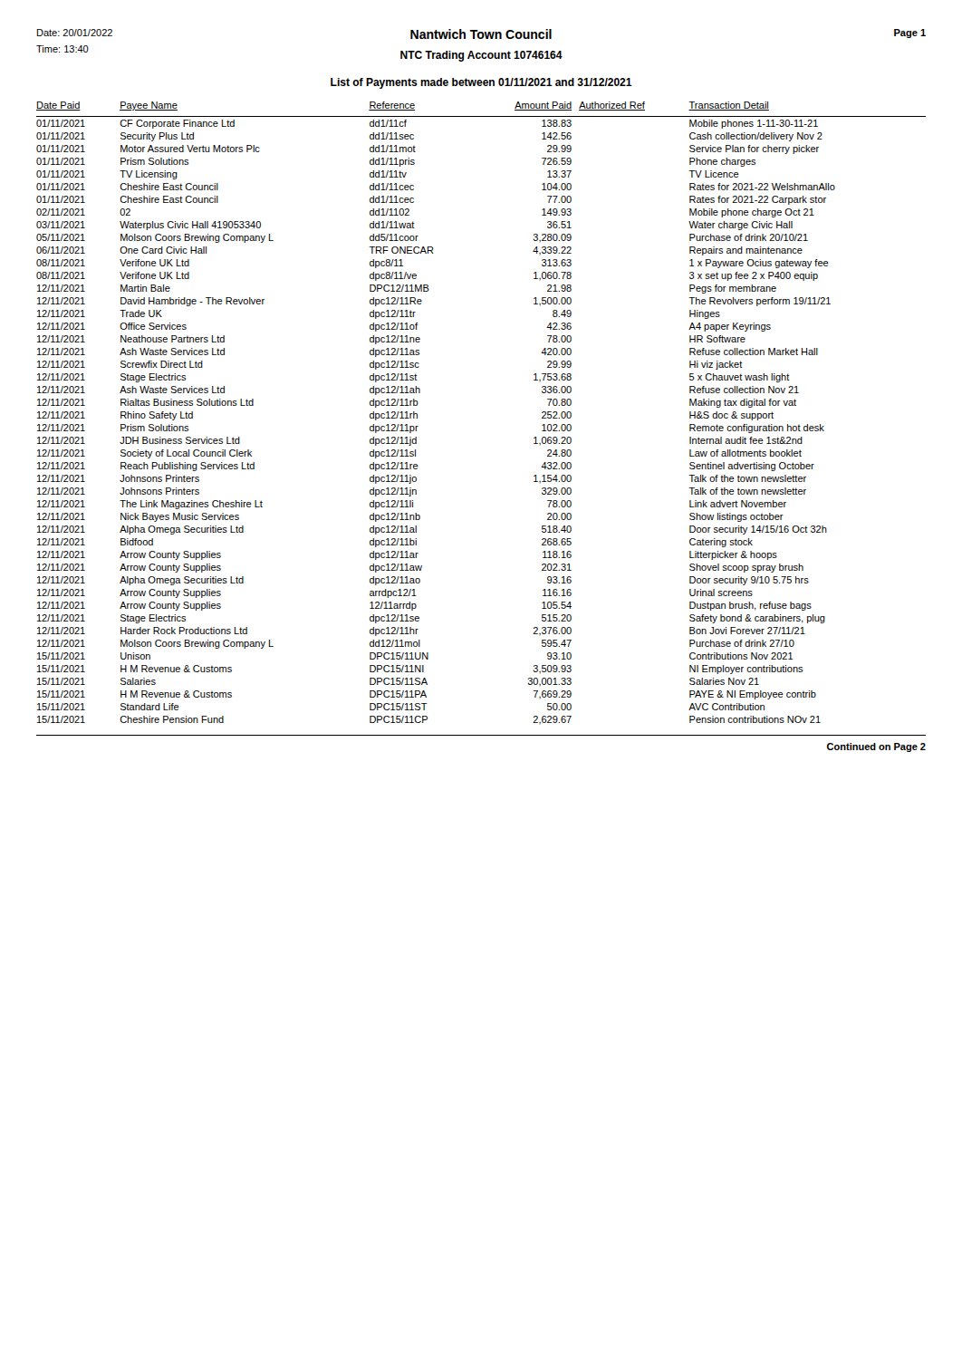Date: 20/01/2022
Nantwich Town Council
Page 1
Time: 13:40
NTC Trading Account 10746164
List of Payments made between 01/11/2021 and 31/12/2021
| Date Paid | Payee Name | Reference | Amount Paid | Authorized Ref | Transaction Detail |
| --- | --- | --- | --- | --- | --- |
| 01/11/2021 | CF Corporate Finance Ltd | dd1/11cf | 138.83 | | Mobile phones 1-11-30-11-21 |
| 01/11/2021 | Security Plus Ltd | dd1/11sec | 142.56 | | Cash collection/delivery Nov 2 |
| 01/11/2021 | Motor Assured Vertu Motors Plc | dd1/11mot | 29.99 | | Service Plan for cherry picker |
| 01/11/2021 | Prism Solutions | dd1/11pris | 726.59 | | Phone charges |
| 01/11/2021 | TV Licensing | dd1/11tv | 13.37 | | TV Licence |
| 01/11/2021 | Cheshire East Council | dd1/11cec | 104.00 | | Rates for 2021-22 WelshmanAllo |
| 01/11/2021 | Cheshire East Council | dd1/11cec | 77.00 | | Rates for 2021-22 Carpark stor |
| 02/11/2021 | 02 | dd1/1102 | 149.93 | | Mobile phone charge Oct 21 |
| 03/11/2021 | Waterplus Civic Hall 419053340 | dd1/11wat | 36.51 | | Water charge Civic Hall |
| 05/11/2021 | Molson Coors Brewing Company L | dd5/11coor | 3,280.09 | | Purchase of drink 20/10/21 |
| 06/11/2021 | One Card Civic Hall | TRF ONECAR | 4,339.22 | | Repairs and maintenance |
| 08/11/2021 | Verifone UK Ltd | dpc8/11 | 313.63 | | 1 x Payware Ocius gateway fee |
| 08/11/2021 | Verifone UK Ltd | dpc8/11/ve | 1,060.78 | | 3 x set up fee 2 x P400 equip |
| 12/11/2021 | Martin Bale | DPC12/11MB | 21.98 | | Pegs for membrane |
| 12/11/2021 | David Hambridge - The Revolver | dpc12/11Re | 1,500.00 | | The Revolvers perform 19/11/21 |
| 12/11/2021 | Trade UK | dpc12/11tr | 8.49 | | Hinges |
| 12/11/2021 | Office Services | dpc12/11of | 42.36 | | A4 paper Keyrings |
| 12/11/2021 | Neathouse Partners Ltd | dpc12/11ne | 78.00 | | HR Software |
| 12/11/2021 | Ash Waste Services Ltd | dpc12/11as | 420.00 | | Refuse collection Market Hall |
| 12/11/2021 | Screwfix Direct Ltd | dpc12/11sc | 29.99 | | Hi viz jacket |
| 12/11/2021 | Stage Electrics | dpc12/11st | 1,753.68 | | 5 x Chauvet wash light |
| 12/11/2021 | Ash Waste Services Ltd | dpc12/11ah | 336.00 | | Refuse collection Nov 21 |
| 12/11/2021 | Rialtas Business Solutions Ltd | dpc12/11rb | 70.80 | | Making tax digital for vat |
| 12/11/2021 | Rhino Safety Ltd | dpc12/11rh | 252.00 | | H&S doc & support |
| 12/11/2021 | Prism Solutions | dpc12/11pr | 102.00 | | Remote configuration hot desk |
| 12/11/2021 | JDH Business Services Ltd | dpc12/11jd | 1,069.20 | | Internal audit fee 1st&2nd |
| 12/11/2021 | Society of Local Council Clerk | dpc12/11sl | 24.80 | | Law of allotments booklet |
| 12/11/2021 | Reach Publishing Services Ltd | dpc12/11re | 432.00 | | Sentinel advertising October |
| 12/11/2021 | Johnsons Printers | dpc12/11jo | 1,154.00 | | Talk of the town newsletter |
| 12/11/2021 | Johnsons Printers | dpc12/11jn | 329.00 | | Talk of the town newsletter |
| 12/11/2021 | The Link Magazines Cheshire Lt | dpc12/11li | 78.00 | | Link advert November |
| 12/11/2021 | Nick Bayes Music Services | dpc12/11nb | 20.00 | | Show listings october |
| 12/11/2021 | Alpha Omega Securities Ltd | dpc12/11al | 518.40 | | Door security 14/15/16 Oct 32h |
| 12/11/2021 | Bidfood | dpc12/11bi | 268.65 | | Catering stock |
| 12/11/2021 | Arrow County Supplies | dpc12/11ar | 118.16 | | Litterpicker & hoops |
| 12/11/2021 | Arrow County Supplies | dpc12/11aw | 202.31 | | Shovel scoop spray brush |
| 12/11/2021 | Alpha Omega Securities Ltd | dpc12/11ao | 93.16 | | Door security 9/10 5.75 hrs |
| 12/11/2021 | Arrow County Supplies | arrdpc12/1 | 116.16 | | Urinal screens |
| 12/11/2021 | Arrow County Supplies | 12/11arrdp | 105.54 | | Dustpan brush, refuse bags |
| 12/11/2021 | Stage Electrics | dpc12/11se | 515.20 | | Safety bond & carabiners, plug |
| 12/11/2021 | Harder Rock Productions Ltd | dpc12/11hr | 2,376.00 | | Bon Jovi Forever 27/11/21 |
| 12/11/2021 | Molson Coors Brewing Company L | dd12/11mol | 595.47 | | Purchase of drink 27/10 |
| 15/11/2021 | Unison | DPC15/11UN | 93.10 | | Contributions Nov 2021 |
| 15/11/2021 | H M Revenue & Customs | DPC15/11NI | 3,509.93 | | NI Employer contributions |
| 15/11/2021 | Salaries | DPC15/11SA | 30,001.33 | | Salaries Nov 21 |
| 15/11/2021 | H M Revenue & Customs | DPC15/11PA | 7,669.29 | | PAYE & NI Employee contrib |
| 15/11/2021 | Standard Life | DPC15/11ST | 50.00 | | AVC Contribution |
| 15/11/2021 | Cheshire Pension Fund | DPC15/11CP | 2,629.67 | | Pension contributions NOv 21 |
Continued on Page 2